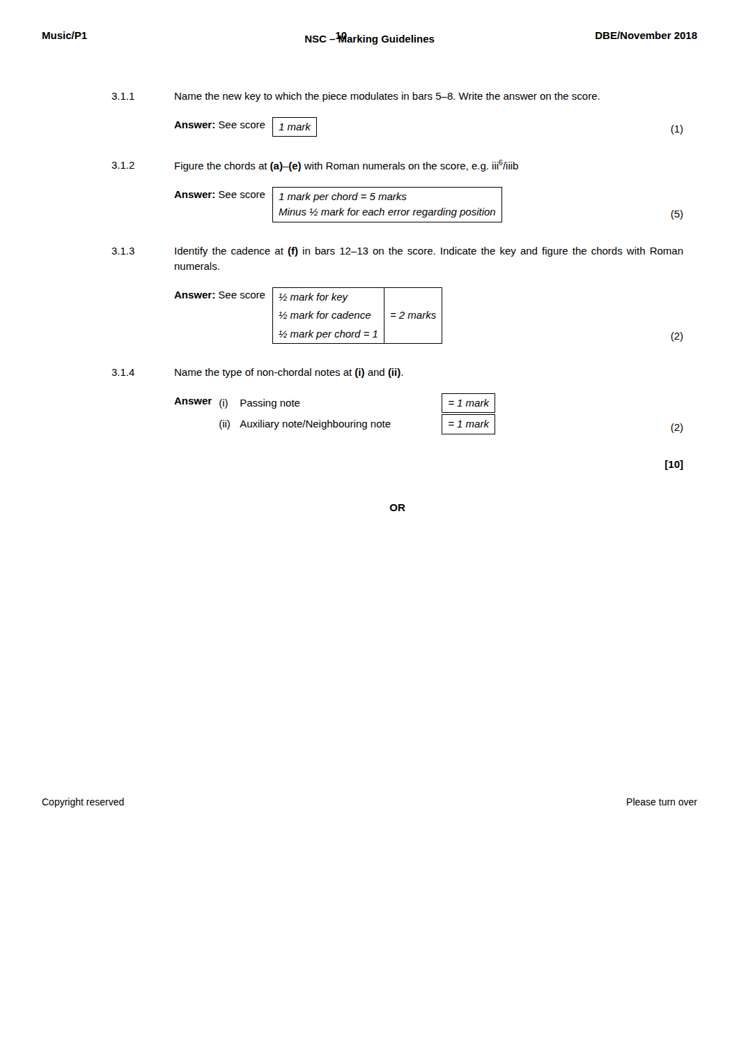Music/P1
10
DBE/November 2018
NSC – Marking Guidelines
3.1.1
Name the new key to which the piece modulates in bars 5–8. Write the answer on the score.
Answer: See score
1 mark
(1)
3.1.2
Figure the chords at (a)–(e) with Roman numerals on the score, e.g. iii6/iiib
Answer: See score
1 mark per chord = 5 marks
Minus ½ mark for each error regarding position
(5)
3.1.3
Identify the cadence at (f) in bars 12–13 on the score. Indicate the key and figure the chords with Roman numerals.
Answer: See score
| ½ mark for key | = 2 marks |
| ½ mark for cadence |
| ½ mark per chord = 1 |
(2)
3.1.4
Name the type of non-chordal notes at (i) and (ii).
Answer
(i) Passing note = 1 mark
(ii) Auxiliary note/Neighbouring note = 1 mark
(2)
[10]
OR
Copyright reserved
Please turn over